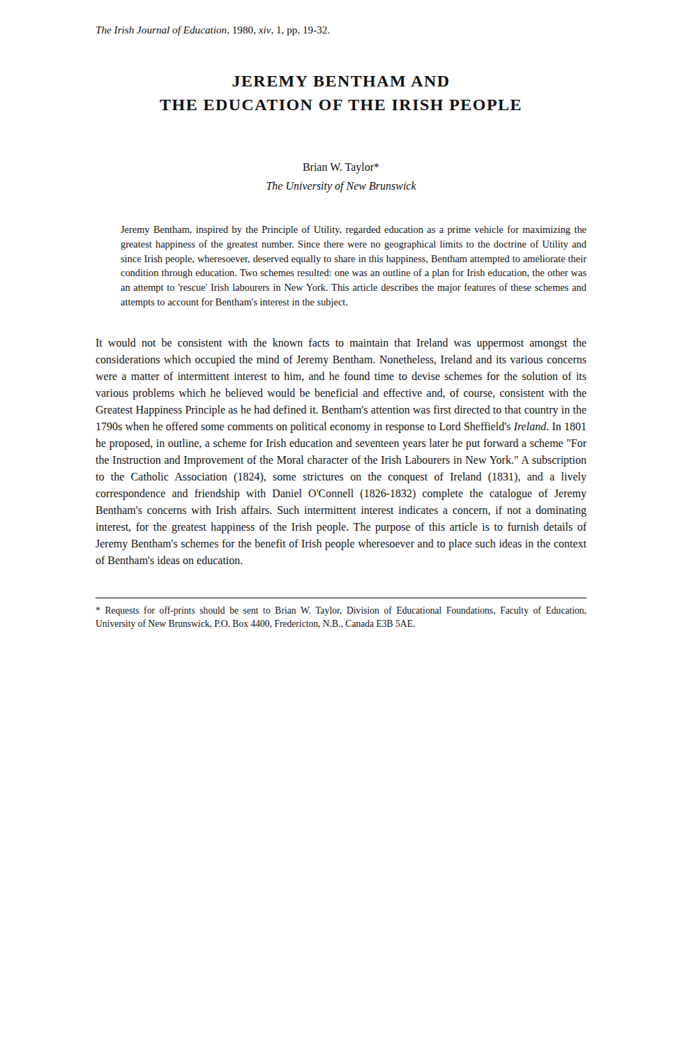The Irish Journal of Education, 1980, xiv, 1, pp. 19-32.
JEREMY BENTHAM AND
THE EDUCATION OF THE IRISH PEOPLE
Brian W. Taylor* The University of New Brunswick
Jeremy Bentham, inspired by the Principle of Utility, regarded education as a prime vehicle for maximizing the greatest happiness of the greatest number. Since there were no geographical limits to the doctrine of Utility and since Irish people, wheresoever, deserved equally to share in this happiness, Bentham attempted to ameliorate their condition through education. Two schemes resulted: one was an outline of a plan for Irish education, the other was an attempt to 'rescue' Irish labourers in New York. This article describes the major features of these schemes and attempts to account for Bentham's interest in the subject.
It would not be consistent with the known facts to maintain that Ireland was uppermost amongst the considerations which occupied the mind of Jeremy Bentham. Nonetheless, Ireland and its various concerns were a matter of intermittent interest to him, and he found time to devise schemes for the solution of its various problems which he believed would be beneficial and effective and, of course, consistent with the Greatest Happiness Principle as he had defined it. Bentham's attention was first directed to that country in the 1790s when he offered some comments on political economy in response to Lord Sheffield's Ireland. In 1801 he proposed, in outline, a scheme for Irish education and seventeen years later he put forward a scheme "For the Instruction and Improvement of the Moral character of the Irish Labourers in New York." A subscription to the Catholic Association (1824), some strictures on the conquest of Ireland (1831), and a lively correspondence and friendship with Daniel O'Connell (1826-1832) complete the catalogue of Jeremy Bentham's concerns with Irish affairs. Such intermittent interest indicates a concern, if not a dominating interest, for the greatest happiness of the Irish people. The purpose of this article is to furnish details of Jeremy Bentham's schemes for the benefit of Irish people wheresoever and to place such ideas in the context of Bentham's ideas on education.
* Requests for off-prints should be sent to Brian W. Taylor, Division of Educational Foundations, Faculty of Education, University of New Brunswick, P.O. Box 4400, Fredericton, N.B., Canada E3B 5AE.